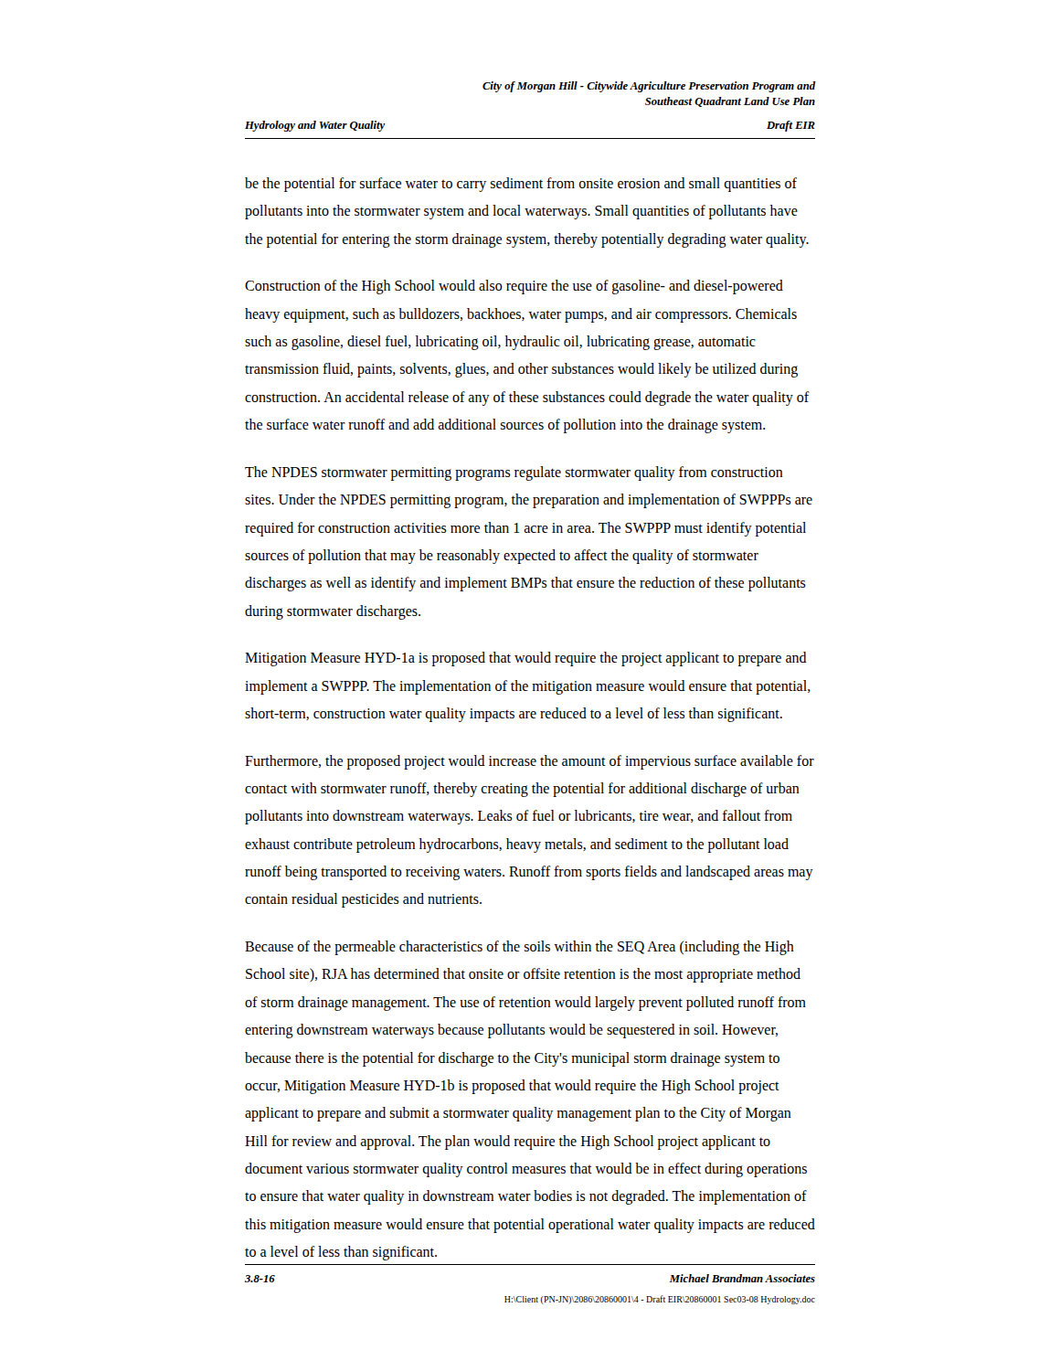City of Morgan Hill - Citywide Agriculture Preservation Program and
Southeast Quadrant Land Use Plan
Hydrology and Water Quality Draft EIR
be the potential for surface water to carry sediment from onsite erosion and small quantities of pollutants into the stormwater system and local waterways. Small quantities of pollutants have the potential for entering the storm drainage system, thereby potentially degrading water quality.
Construction of the High School would also require the use of gasoline- and diesel-powered heavy equipment, such as bulldozers, backhoes, water pumps, and air compressors. Chemicals such as gasoline, diesel fuel, lubricating oil, hydraulic oil, lubricating grease, automatic transmission fluid, paints, solvents, glues, and other substances would likely be utilized during construction. An accidental release of any of these substances could degrade the water quality of the surface water runoff and add additional sources of pollution into the drainage system.
The NPDES stormwater permitting programs regulate stormwater quality from construction sites. Under the NPDES permitting program, the preparation and implementation of SWPPPs are required for construction activities more than 1 acre in area. The SWPPP must identify potential sources of pollution that may be reasonably expected to affect the quality of stormwater discharges as well as identify and implement BMPs that ensure the reduction of these pollutants during stormwater discharges.
Mitigation Measure HYD-1a is proposed that would require the project applicant to prepare and implement a SWPPP. The implementation of the mitigation measure would ensure that potential, short-term, construction water quality impacts are reduced to a level of less than significant.
Furthermore, the proposed project would increase the amount of impervious surface available for contact with stormwater runoff, thereby creating the potential for additional discharge of urban pollutants into downstream waterways. Leaks of fuel or lubricants, tire wear, and fallout from exhaust contribute petroleum hydrocarbons, heavy metals, and sediment to the pollutant load runoff being transported to receiving waters. Runoff from sports fields and landscaped areas may contain residual pesticides and nutrients.
Because of the permeable characteristics of the soils within the SEQ Area (including the High School site), RJA has determined that onsite or offsite retention is the most appropriate method of storm drainage management. The use of retention would largely prevent polluted runoff from entering downstream waterways because pollutants would be sequestered in soil. However, because there is the potential for discharge to the City's municipal storm drainage system to occur, Mitigation Measure HYD-1b is proposed that would require the High School project applicant to prepare and submit a stormwater quality management plan to the City of Morgan Hill for review and approval. The plan would require the High School project applicant to document various stormwater quality control measures that would be in effect during operations to ensure that water quality in downstream water bodies is not degraded. The implementation of this mitigation measure would ensure that potential operational water quality impacts are reduced to a level of less than significant.
3.8-16 Michael Brandman Associates H:\Client (PN-JN)\2086\20860001\4 - Draft EIR\20860001 Sec03-08 Hydrology.doc